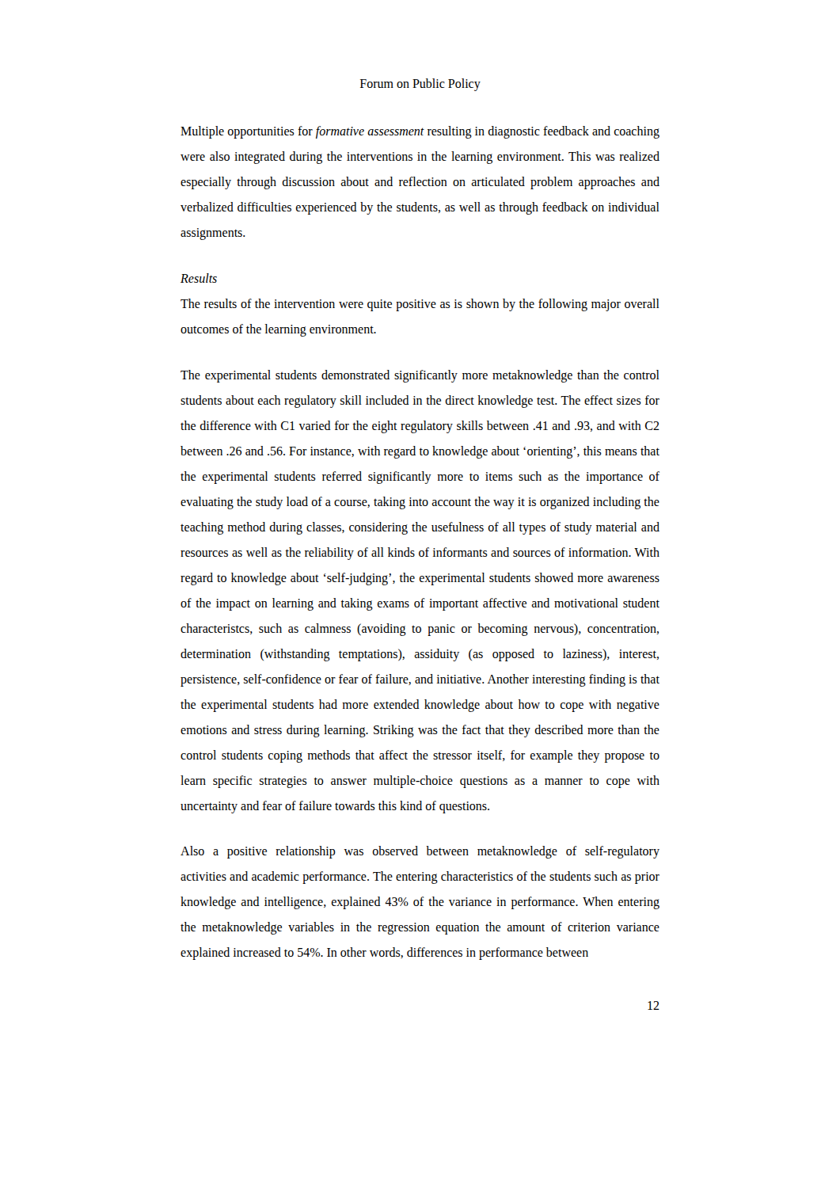Forum on Public Policy
Multiple opportunities for formative assessment resulting in diagnostic feedback and coaching were also integrated during the interventions in the learning environment. This was realized especially through discussion about and reflection on articulated problem approaches and verbalized difficulties experienced by the students, as well as through feedback on individual assignments.
Results
The results of the intervention were quite positive as is shown by the following major overall outcomes of the learning environment.
The experimental students demonstrated significantly more metaknowledge than the control students about each regulatory skill included in the direct knowledge test. The effect sizes for the difference with C1 varied for the eight regulatory skills between .41 and .93, and with C2 between .26 and .56. For instance, with regard to knowledge about ‘orienting’, this means that the experimental students referred significantly more to items such as the importance of evaluating the study load of a course, taking into account the way it is organized including the teaching method during classes, considering the usefulness of all types of study material and resources as well as the reliability of all kinds of informants and sources of information. With regard to knowledge about ‘self-judging’, the experimental students showed more awareness of the impact on learning and taking exams of important affective and motivational student characteristcs, such as calmness (avoiding to panic or becoming nervous), concentration, determination (withstanding temptations), assiduity (as opposed to laziness), interest, persistence, self-confidence or fear of failure, and initiative. Another interesting finding is that the experimental students had more extended knowledge about how to cope with negative emotions and stress during learning. Striking was the fact that they described more than the control students coping methods that affect the stressor itself, for example they propose to learn specific strategies to answer multiple-choice questions as a manner to cope with uncertainty and fear of failure towards this kind of questions.
Also a positive relationship was observed between metaknowledge of self-regulatory activities and academic performance. The entering characteristics of the students such as prior knowledge and intelligence, explained 43% of the variance in performance. When entering the metaknowledge variables in the regression equation the amount of criterion variance explained increased to 54%. In other words, differences in performance between
12